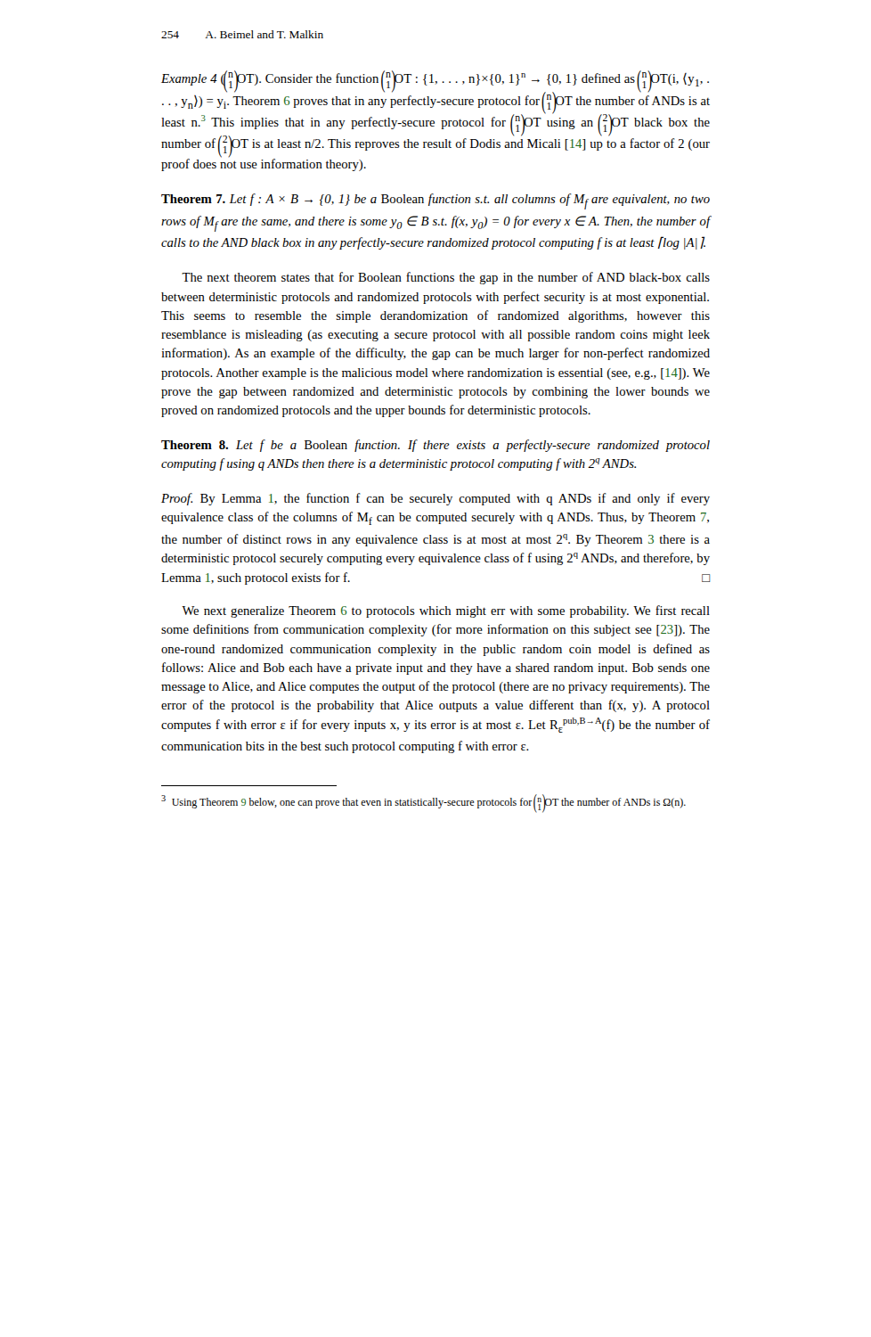254 A. Beimel and T. Malkin
Example 4 (n 1 OT). Consider the function n 1 OT : {1, . . . , n}×{0, 1}n → {0, 1} defined as n 1 OT(i, ⟨y1, . . . , yn⟩) = yi. Theorem 6 proves that in any perfectly-secure protocol for n 1 OT the number of ANDs is at least n.3 This implies that in any perfectly-secure protocol for n 1 OT using an 21 OT black box the number of 21 OT is at least n/2. This reproves the result of Dodis and Micali [14] up to a factor of 2 (our proof does not use information theory).
Theorem 7. Let f : A × B → {0, 1} be a Boolean function s.t. all columns of Mf are equivalent, no two rows of Mf are the same, and there is some y0 ∈ B s.t. f(x, y0) = 0 for every x ∈ A. Then, the number of calls to the AND black box in any perfectly-secure randomized protocol computing f is at least ⌈log |A|⌉.
The next theorem states that for Boolean functions the gap in the number of AND black-box calls between deterministic protocols and randomized protocols with perfect security is at most exponential. This seems to resemble the simple derandomization of randomized algorithms, however this resemblance is misleading (as executing a secure protocol with all possible random coins might leek information). As an example of the difficulty, the gap can be much larger for non-perfect randomized protocols. Another example is the malicious model where randomization is essential (see, e.g., [14]). We prove the gap between randomized and deterministic protocols by combining the lower bounds we proved on randomized protocols and the upper bounds for deterministic protocols.
Theorem 8. Let f be a Boolean function. If there exists a perfectly-secure randomized protocol computing f using q ANDs then there is a deterministic protocol computing f with 2q ANDs.
Proof. By Lemma 1, the function f can be securely computed with q ANDs if and only if every equivalence class of the columns of Mf can be computed securely with q ANDs. Thus, by Theorem 7, the number of distinct rows in any equivalence class is at most at most 2q. By Theorem 3 there is a deterministic protocol securely computing every equivalence class of f using 2q ANDs, and therefore, by Lemma 1, such protocol exists for f. □
We next generalize Theorem 6 to protocols which might err with some probability. We first recall some definitions from communication complexity (for more information on this subject see [23]). The one-round randomized communication complexity in the public random coin model is defined as follows: Alice and Bob each have a private input and they have a shared random input. Bob sends one message to Alice, and Alice computes the output of the protocol (there are no privacy requirements). The error of the protocol is the probability that Alice outputs a value different than f(x, y). A protocol computes f with error ε if for every inputs x, y its error is at most ε. Let Rεpub,B→A(f) be the number of communication bits in the best such protocol computing f with error ε.
3 Using Theorem 9 below, one can prove that even in statistically-secure protocols for n 1 OT the number of ANDs is Ω(n).